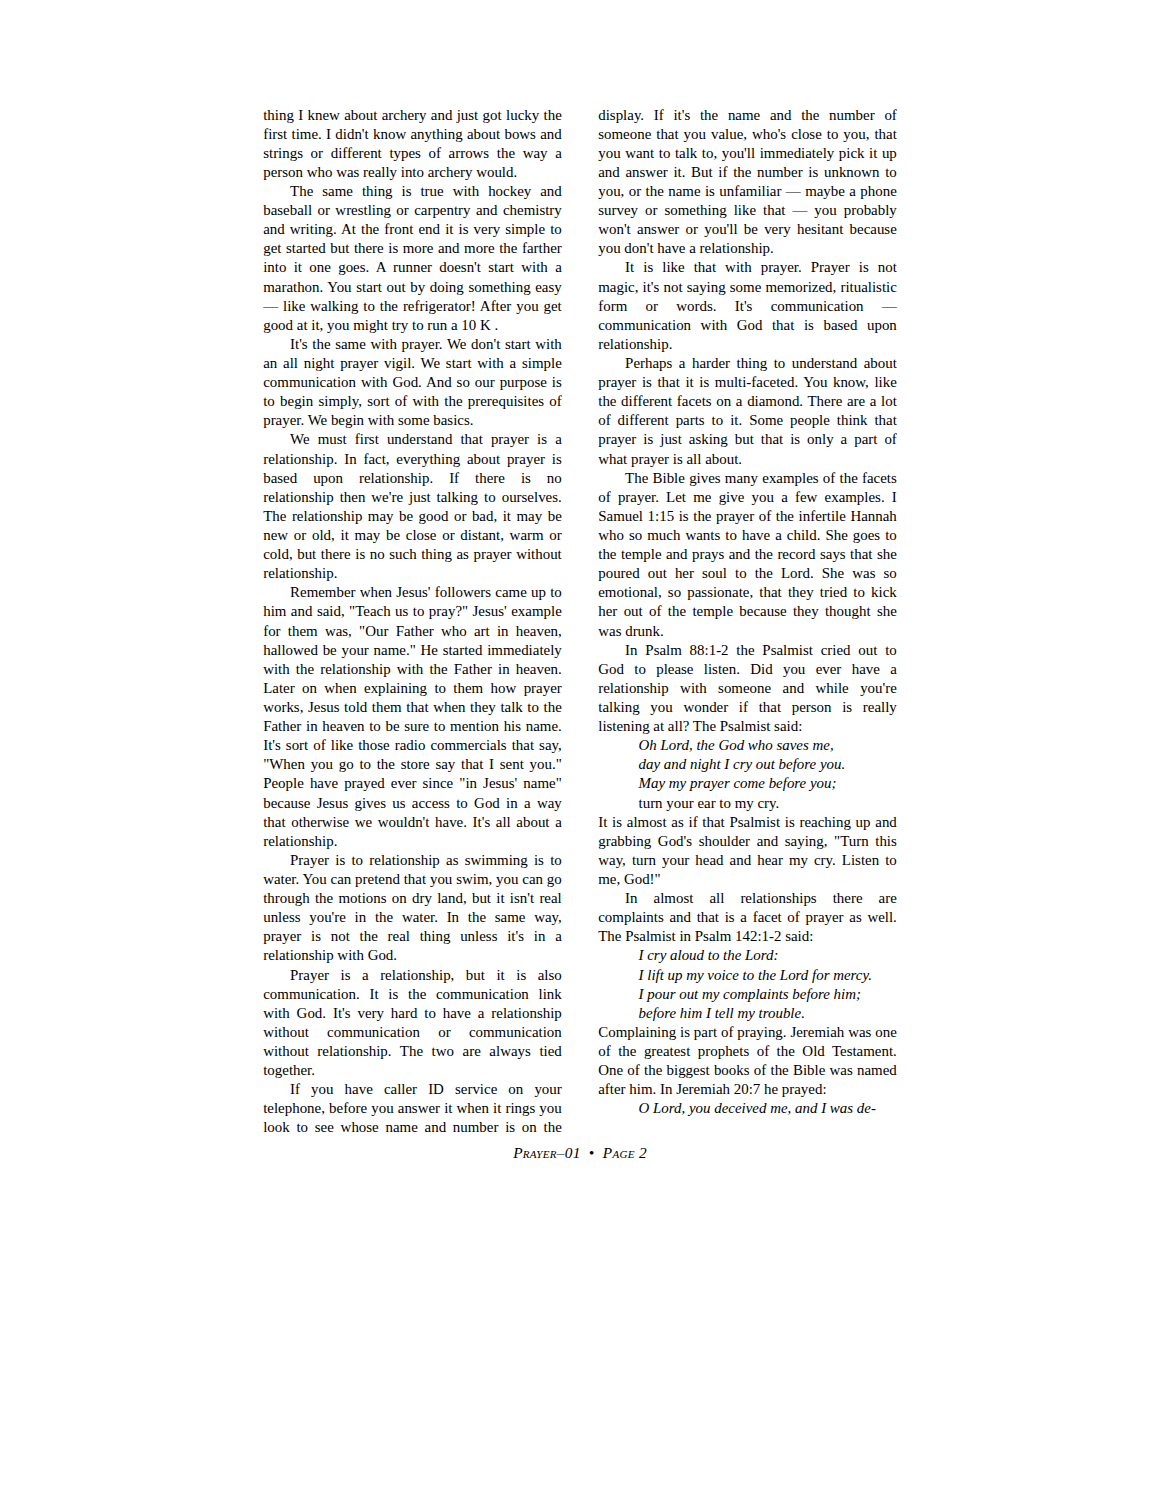thing I knew about archery and just got lucky the first time. I didn't know anything about bows and strings or different types of arrows the way a person who was really into archery would.
The same thing is true with hockey and baseball or wrestling or carpentry and chemistry and writing. At the front end it is very simple to get started but there is more and more the farther into it one goes. A runner doesn't start with a marathon. You start out by doing something easy — like walking to the refrigerator! After you get good at it, you might try to run a 10 K .
It's the same with prayer. We don't start with an all night prayer vigil. We start with a simple communication with God. And so our purpose is to begin simply, sort of with the prerequisites of prayer. We begin with some basics.
We must first understand that prayer is a relationship. In fact, everything about prayer is based upon relationship. If there is no relationship then we're just talking to ourselves. The relationship may be good or bad, it may be new or old, it may be close or distant, warm or cold, but there is no such thing as prayer without relationship.
Remember when Jesus' followers came up to him and said, "Teach us to pray?" Jesus' example for them was, "Our Father who art in heaven, hallowed be your name." He started immediately with the relationship with the Father in heaven. Later on when explaining to them how prayer works, Jesus told them that when they talk to the Father in heaven to be sure to mention his name. It's sort of like those radio commercials that say, "When you go to the store say that I sent you." People have prayed ever since "in Jesus' name" because Jesus gives us access to God in a way that otherwise we wouldn't have. It's all about a relationship.
Prayer is to relationship as swimming is to water. You can pretend that you swim, you can go through the motions on dry land, but it isn't real unless you're in the water. In the same way, prayer is not the real thing unless it's in a relationship with God.
Prayer is a relationship, but it is also communication. It is the communication link with God. It's very hard to have a relationship without communication or communication without relationship. The two are always tied together.
If you have caller ID service on your telephone, before you answer it when it rings you look to see whose name and number is on the display. If it's the name and the number of someone that you value, who's close to you, that you want to talk to, you'll immediately pick it up and answer it. But if the number is unknown to you, or the name is unfamiliar — maybe a phone survey or something like that — you probably won't answer or you'll be very hesitant because you don't have a relationship.
It is like that with prayer. Prayer is not magic, it's not saying some memorized, ritualistic form or words. It's communication — communication with God that is based upon relationship.
Perhaps a harder thing to understand about prayer is that it is multi-faceted. You know, like the different facets on a diamond. There are a lot of different parts to it. Some people think that prayer is just asking but that is only a part of what prayer is all about.
The Bible gives many examples of the facets of prayer. Let me give you a few examples. I Samuel 1:15 is the prayer of the infertile Hannah who so much wants to have a child. She goes to the temple and prays and the record says that she poured out her soul to the Lord. She was so emotional, so passionate, that they tried to kick her out of the temple because they thought she was drunk.
In Psalm 88:1-2 the Psalmist cried out to God to please listen. Did you ever have a relationship with someone and while you're talking you wonder if that person is really listening at all? The Psalmist said:
Oh Lord, the God who saves me,
day and night I cry out before you.
May my prayer come before you;
turn your ear to my cry.
It is almost as if that Psalmist is reaching up and grabbing God's shoulder and saying, "Turn this way, turn your head and hear my cry. Listen to me, God!"
In almost all relationships there are complaints and that is a facet of prayer as well. The Psalmist in Psalm 142:1-2 said:
I cry aloud to the Lord:
I lift up my voice to the Lord for mercy.
I pour out my complaints before him;
before him I tell my trouble.
Complaining is part of praying. Jeremiah was one of the greatest prophets of the Old Testament. One of the biggest books of the Bible was named after him. In Jeremiah 20:7 he prayed:
O Lord, you deceived me, and I was de-
Prayer–01 • Page 2